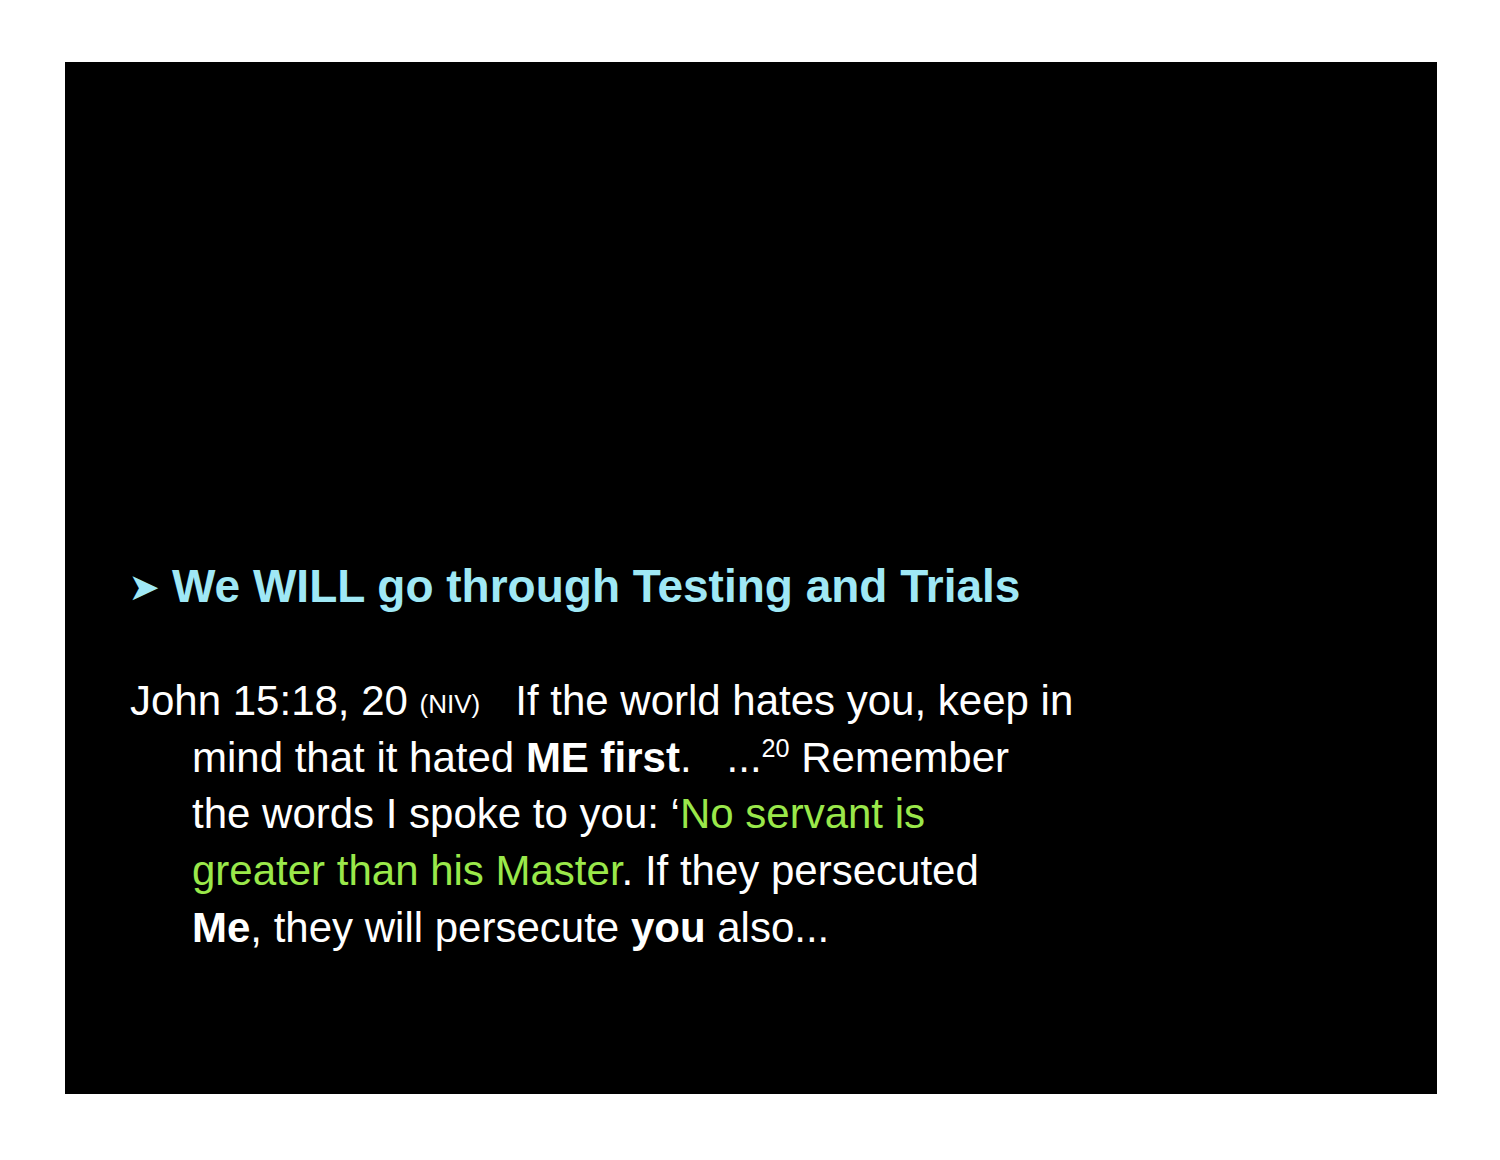➤We WILL go through Testing and Trials
John 15:18, 20 (NIV) If the world hates you, keep in mind that it hated ME first. ...20 Remember the words I spoke to you: ‘No servant is greater than his Master. If they persecuted Me, they will persecute you also...